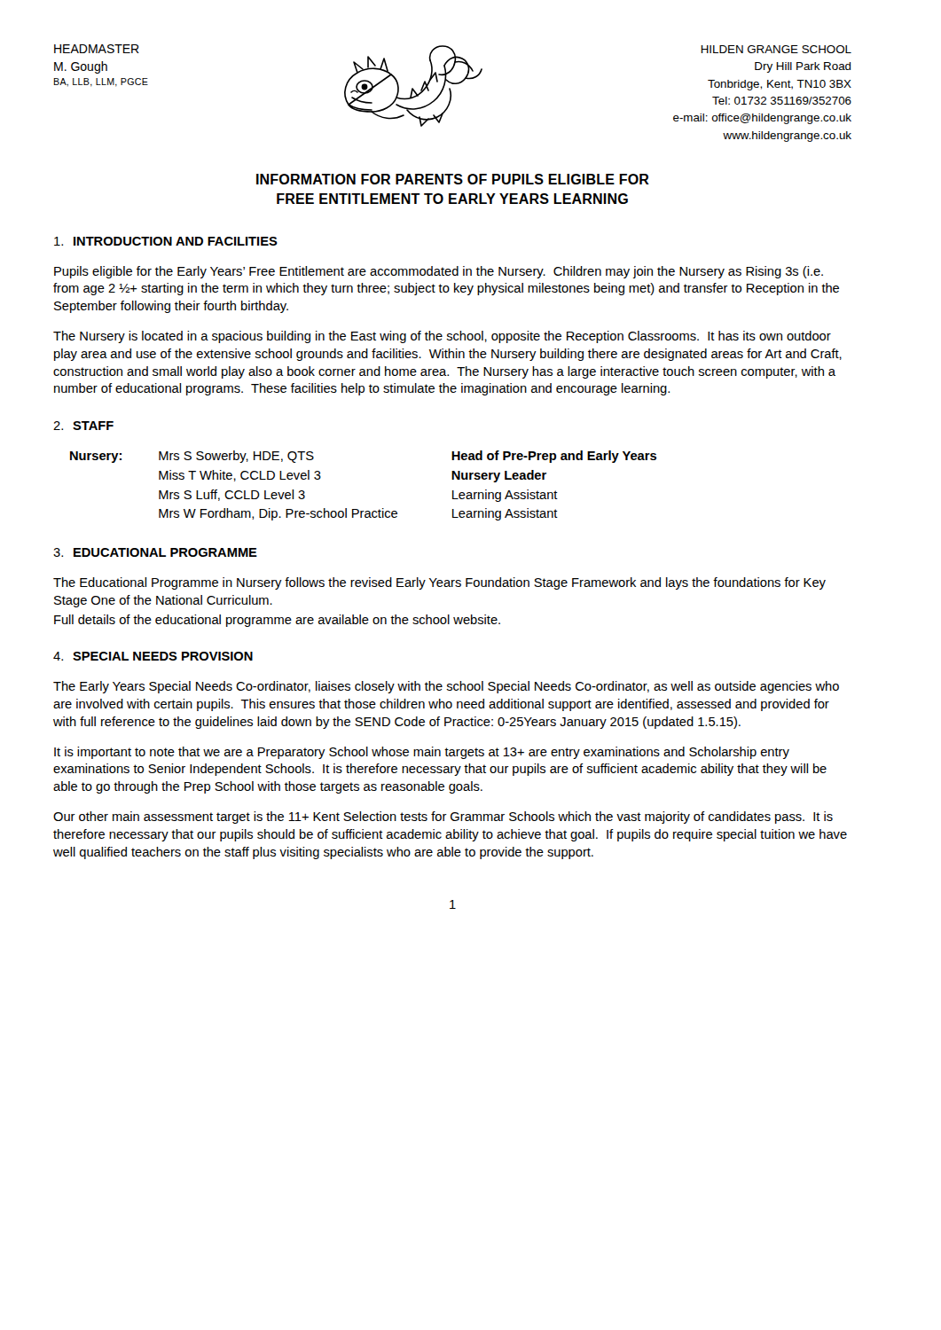HEADMASTER
M. Gough
BA, LLB, LLM, PGCE
HILDEN GRANGE SCHOOL
Dry Hill Park Road
Tonbridge, Kent, TN10 3BX
Tel: 01732 351169/352706
e-mail: office@hildengrange.co.uk
www.hildengrange.co.uk
INFORMATION FOR PARENTS OF PUPILS ELIGIBLE FOR
FREE ENTITLEMENT TO EARLY YEARS LEARNING
1. INTRODUCTION AND FACILITIES
Pupils eligible for the Early Years’ Free Entitlement are accommodated in the Nursery. Children may join the Nursery as Rising 3s (i.e. from age 2 ½+ starting in the term in which they turn three; subject to key physical milestones being met) and transfer to Reception in the September following their fourth birthday.
The Nursery is located in a spacious building in the East wing of the school, opposite the Reception Classrooms. It has its own outdoor play area and use of the extensive school grounds and facilities. Within the Nursery building there are designated areas for Art and Craft, construction and small world play also a book corner and home area. The Nursery has a large interactive touch screen computer, with a number of educational programs. These facilities help to stimulate the imagination and encourage learning.
2. STAFF
| Nursery: | Mrs S Sowerby, HDE, QTS | Head of Pre-Prep and Early Years |
| | Miss T White, CCLD Level 3 | Nursery Leader |
| | Mrs S Luff, CCLD Level 3 | Learning Assistant |
| | Mrs W Fordham, Dip. Pre-school Practice | Learning Assistant |
3. EDUCATIONAL PROGRAMME
The Educational Programme in Nursery follows the revised Early Years Foundation Stage Framework and lays the foundations for Key Stage One of the National Curriculum.
Full details of the educational programme are available on the school website.
4. SPECIAL NEEDS PROVISION
The Early Years Special Needs Co-ordinator, liaises closely with the school Special Needs Co-ordinator, as well as outside agencies who are involved with certain pupils. This ensures that those children who need additional support are identified, assessed and provided for with full reference to the guidelines laid down by the SEND Code of Practice: 0-25Years January 2015 (updated 1.5.15).
It is important to note that we are a Preparatory School whose main targets at 13+ are entry examinations and Scholarship entry examinations to Senior Independent Schools. It is therefore necessary that our pupils are of sufficient academic ability that they will be able to go through the Prep School with those targets as reasonable goals.
Our other main assessment target is the 11+ Kent Selection tests for Grammar Schools which the vast majority of candidates pass. It is therefore necessary that our pupils should be of sufficient academic ability to achieve that goal. If pupils do require special tuition we have well qualified teachers on the staff plus visiting specialists who are able to provide the support.
1